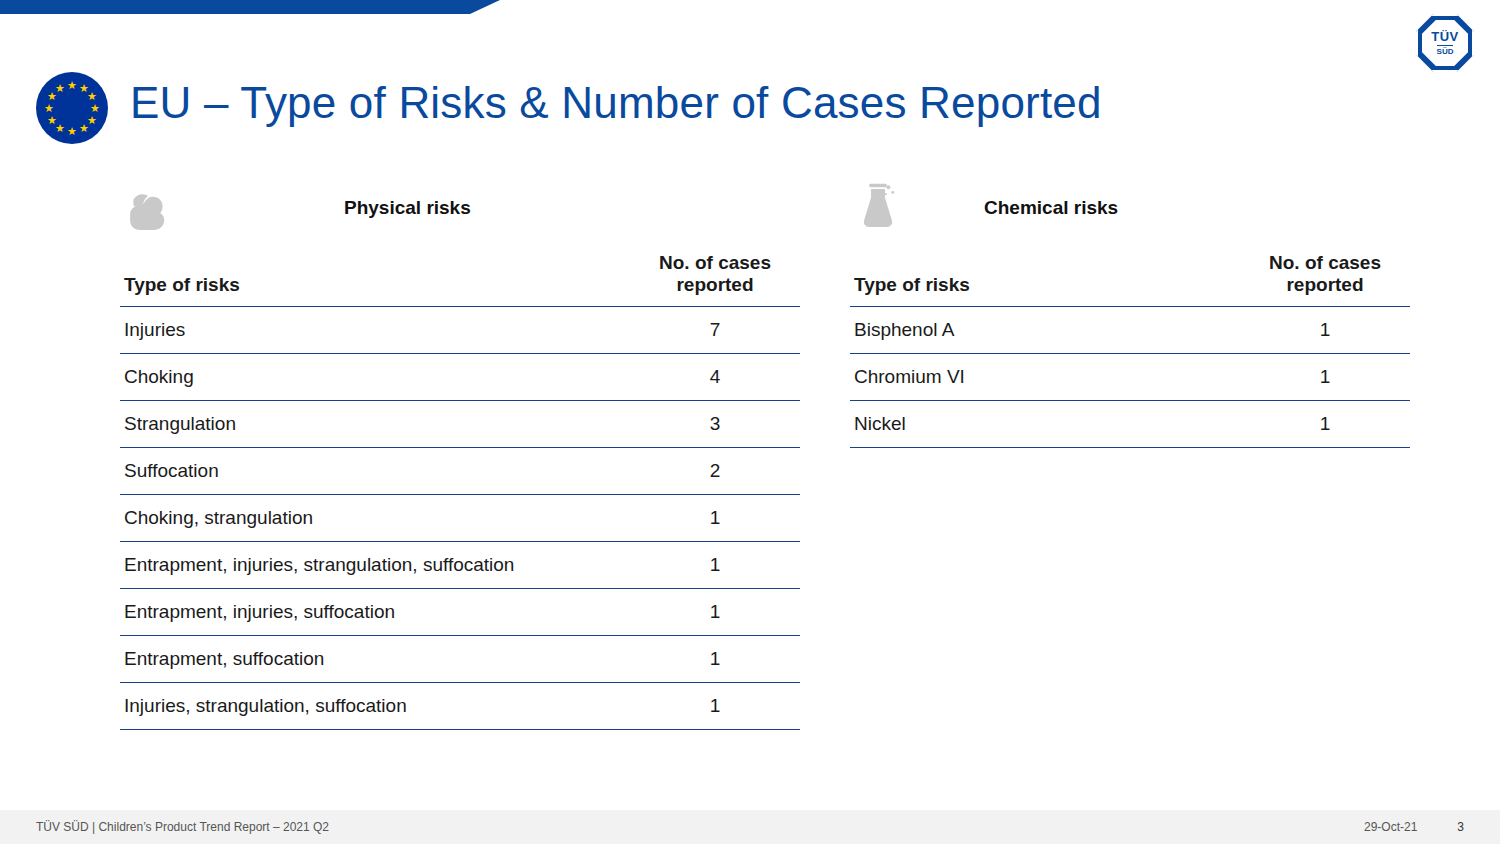TÜV SÜD
★ ★ ★ ★ ★ ★ ★ ★ ★ ★ ★ ★
EU – Type of Risks & Number of Cases Reported
Physical risks
| Type of risks | No. of cases reported |
| --- | --- |
| Injuries | 7 |
| Choking | 4 |
| Strangulation | 3 |
| Suffocation | 2 |
| Choking, strangulation | 1 |
| Entrapment, injuries, strangulation, suffocation | 1 |
| Entrapment, injuries, suffocation | 1 |
| Entrapment, suffocation | 1 |
| Injuries, strangulation, suffocation | 1 |
Chemical risks
| Type of risks | No. of cases reported |
| --- | --- |
| Bisphenol A | 1 |
| Chromium VI | 1 |
| Nickel | 1 |
TÜV SÜD | Children’s Product Trend Report – 2021 Q2
29-Oct-21 3